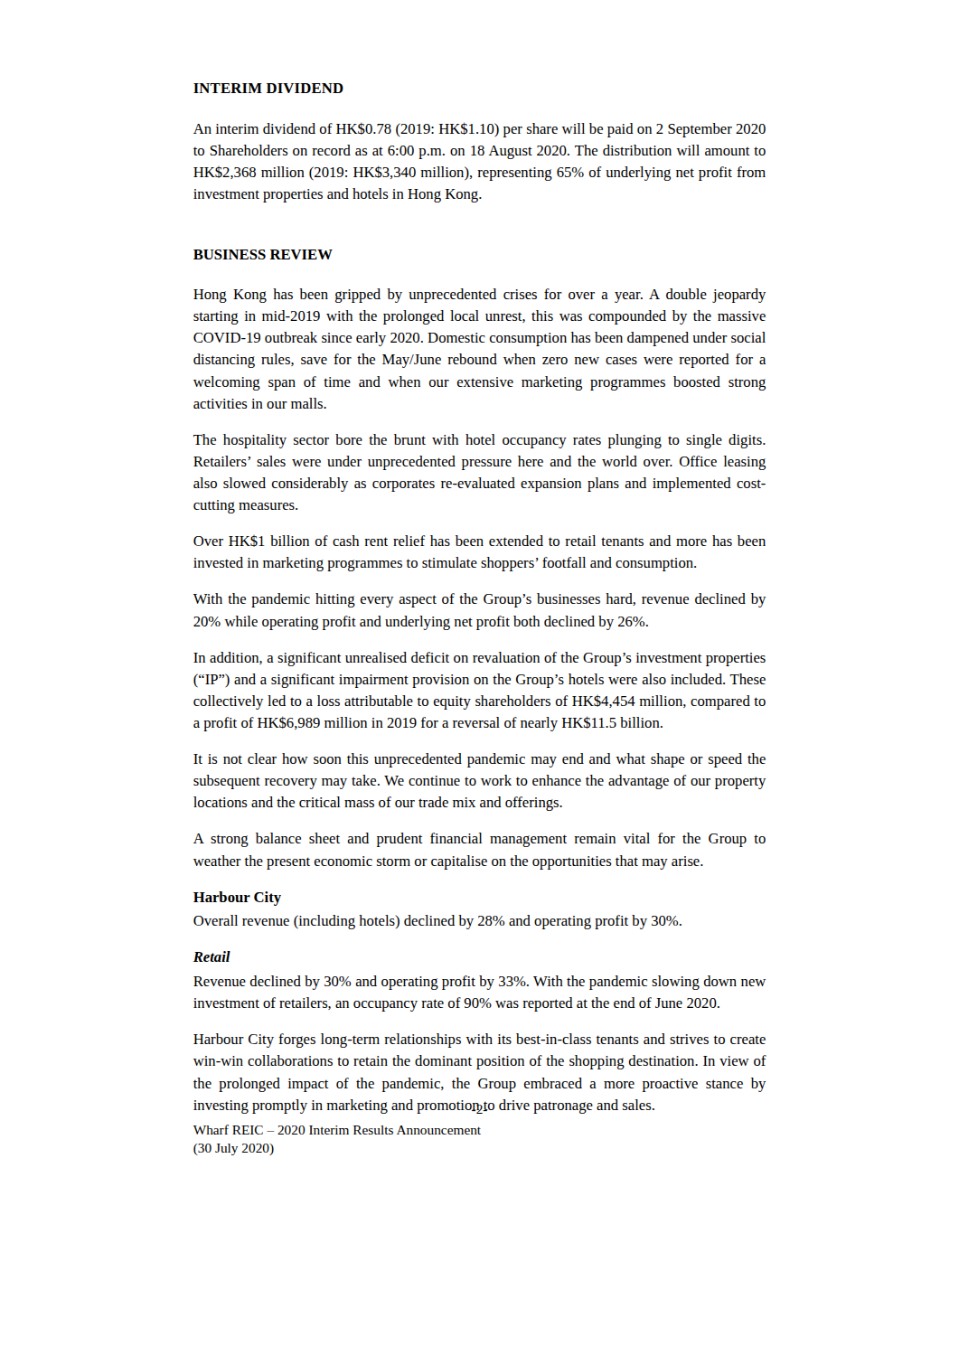INTERIM DIVIDEND
An interim dividend of HK$0.78 (2019: HK$1.10) per share will be paid on 2 September 2020 to Shareholders on record as at 6:00 p.m. on 18 August 2020. The distribution will amount to HK$2,368 million (2019: HK$3,340 million), representing 65% of underlying net profit from investment properties and hotels in Hong Kong.
BUSINESS REVIEW
Hong Kong has been gripped by unprecedented crises for over a year. A double jeopardy starting in mid-2019 with the prolonged local unrest, this was compounded by the massive COVID-19 outbreak since early 2020. Domestic consumption has been dampened under social distancing rules, save for the May/June rebound when zero new cases were reported for a welcoming span of time and when our extensive marketing programmes boosted strong activities in our malls.
The hospitality sector bore the brunt with hotel occupancy rates plunging to single digits. Retailers’ sales were under unprecedented pressure here and the world over. Office leasing also slowed considerably as corporates re-evaluated expansion plans and implemented cost-cutting measures.
Over HK$1 billion of cash rent relief has been extended to retail tenants and more has been invested in marketing programmes to stimulate shoppers’ footfall and consumption.
With the pandemic hitting every aspect of the Group’s businesses hard, revenue declined by 20% while operating profit and underlying net profit both declined by 26%.
In addition, a significant unrealised deficit on revaluation of the Group’s investment properties (“IP”) and a significant impairment provision on the Group’s hotels were also included. These collectively led to a loss attributable to equity shareholders of HK$4,454 million, compared to a profit of HK$6,989 million in 2019 for a reversal of nearly HK$11.5 billion.
It is not clear how soon this unprecedented pandemic may end and what shape or speed the subsequent recovery may take. We continue to work to enhance the advantage of our property locations and the critical mass of our trade mix and offerings.
A strong balance sheet and prudent financial management remain vital for the Group to weather the present economic storm or capitalise on the opportunities that may arise.
Harbour City
Overall revenue (including hotels) declined by 28% and operating profit by 30%.
Retail
Revenue declined by 30% and operating profit by 33%. With the pandemic slowing down new investment of retailers, an occupancy rate of 90% was reported at the end of June 2020.
Harbour City forges long-term relationships with its best-in-class tenants and strives to create win-win collaborations to retain the dominant position of the shopping destination. In view of the prolonged impact of the pandemic, the Group embraced a more proactive stance by investing promptly in marketing and promotion to drive patronage and sales.
-2-
Wharf REIC – 2020 Interim Results Announcement
(30 July 2020)